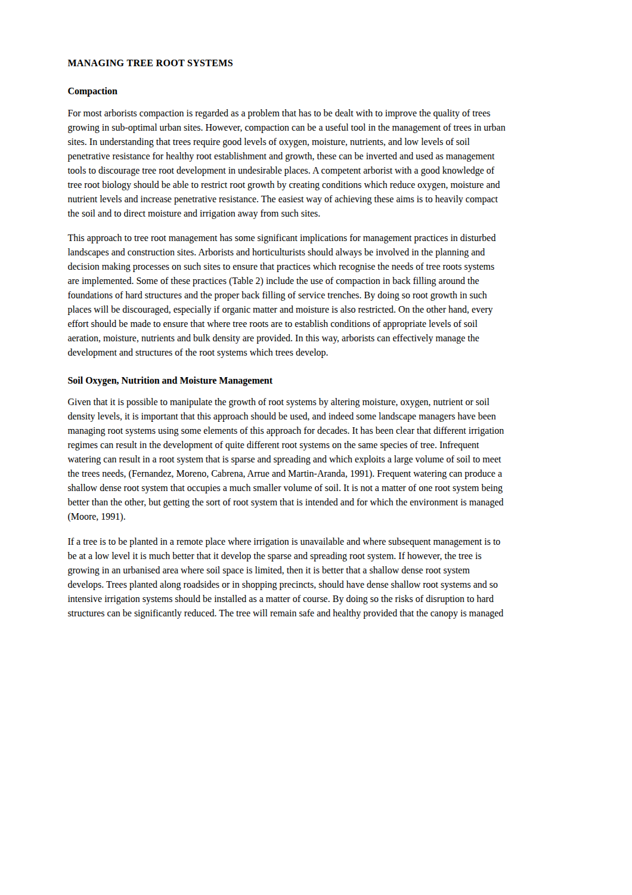MANAGING TREE ROOT SYSTEMS
Compaction
For most arborists compaction is regarded as a problem that has to be dealt with to improve the quality of trees growing in sub-optimal urban sites. However, compaction can be a useful tool in the management of trees in urban sites. In understanding that trees require good levels of oxygen, moisture, nutrients, and low levels of soil penetrative resistance for healthy root establishment and growth, these can be inverted and used as management tools to discourage tree root development in undesirable places. A competent arborist with a good knowledge of tree root biology should be able to restrict root growth by creating conditions which reduce oxygen, moisture and nutrient levels and increase penetrative resistance. The easiest way of achieving these aims is to heavily compact the soil and to direct moisture and irrigation away from such sites.
This approach to tree root management has some significant implications for management practices in disturbed landscapes and construction sites. Arborists and horticulturists should always be involved in the planning and decision making processes on such sites to ensure that practices which recognise the needs of tree roots systems are implemented. Some of these practices (Table 2) include the use of compaction in back filling around the foundations of hard structures and the proper back filling of service trenches. By doing so root growth in such places will be discouraged, especially if organic matter and moisture is also restricted. On the other hand, every effort should be made to ensure that where tree roots are to establish conditions of appropriate levels of soil aeration, moisture, nutrients and bulk density are provided. In this way, arborists can effectively manage the development and structures of the root systems which trees develop.
Soil Oxygen, Nutrition and Moisture Management
Given that it is possible to manipulate the growth of root systems by altering moisture, oxygen, nutrient or soil density levels, it is important that this approach should be used, and indeed some landscape managers have been managing root systems using some elements of this approach for decades. It has been clear that different irrigation regimes can result in the development of quite different root systems on the same species of tree. Infrequent watering can result in a root system that is sparse and spreading and which exploits a large volume of soil to meet the trees needs, (Fernandez, Moreno, Cabrena, Arrue and Martin-Aranda, 1991). Frequent watering can produce a shallow dense root system that occupies a much smaller volume of soil. It is not a matter of one root system being better than the other, but getting the sort of root system that is intended and for which the environment is managed (Moore, 1991).
If a tree is to be planted in a remote place where irrigation is unavailable and where subsequent management is to be at a low level it is much better that it develop the sparse and spreading root system. If however, the tree is growing in an urbanised area where soil space is limited, then it is better that a shallow dense root system develops. Trees planted along roadsides or in shopping precincts, should have dense shallow root systems and so intensive irrigation systems should be installed as a matter of course. By doing so the risks of disruption to hard structures can be significantly reduced. The tree will remain safe and healthy provided that the canopy is managed